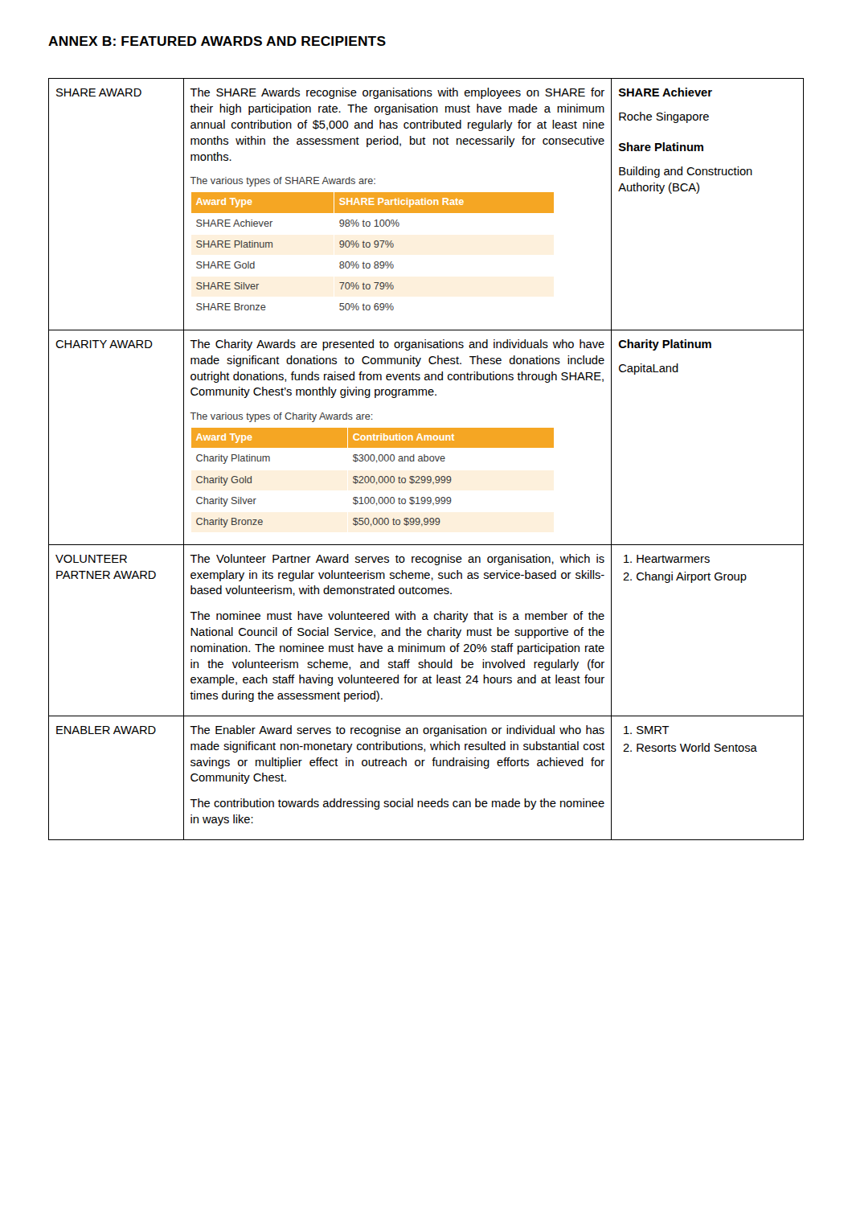ANNEX B: FEATURED AWARDS AND RECIPIENTS
| SHARE AWARD | The SHARE Awards recognise organisations with employees on SHARE for their high participation rate. The organisation must have made a minimum annual contribution of $5,000 and has contributed regularly for at least nine months within the assessment period, but not necessarily for consecutive months. The various types of SHARE Awards are: / Award Type / SHARE Participation Rate / / --- / --- / / SHARE Achiever / 98% to 100% / / SHARE Platinum / 90% to 97% / / SHARE Gold / 80% to 89% / / SHARE Silver / 70% to 79% / / SHARE Bronze / 50% to 69% / | SHARE Achiever Roche Singapore Share Platinum Building and Construction Authority (BCA) |
| CHARITY AWARD | The Charity Awards are presented to organisations and individuals who have made significant donations to Community Chest. These donations include outright donations, funds raised from events and contributions through SHARE, Community Chest’s monthly giving programme. The various types of Charity Awards are: / Award Type / Contribution Amount / / --- / --- / / Charity Platinum / $300,000 and above / / Charity Gold / $200,000 to $299,999 / / Charity Silver / $100,000 to $199,999 / / Charity Bronze / $50,000 to $99,999 / | Charity Platinum CapitaLand |
| VOLUNTEER PARTNER AWARD | The Volunteer Partner Award serves to recognise an organisation, which is exemplary in its regular volunteerism scheme, such as service-based or skills-based volunteerism, with demonstrated outcomes. The nominee must have volunteered with a charity that is a member of the National Council of Social Service, and the charity must be supportive of the nomination. The nominee must have a minimum of 20% staff participation rate in the volunteerism scheme, and staff should be involved regularly (for example, each staff having volunteered for at least 24 hours and at least four times during the assessment period). | Heartwarmers Changi Airport Group |
| ENABLER AWARD | The Enabler Award serves to recognise an organisation or individual who has made significant non-monetary contributions, which resulted in substantial cost savings or multiplier effect in outreach or fundraising efforts achieved for Community Chest. The contribution towards addressing social needs can be made by the nominee in ways like: | SMRT Resorts World Sentosa |